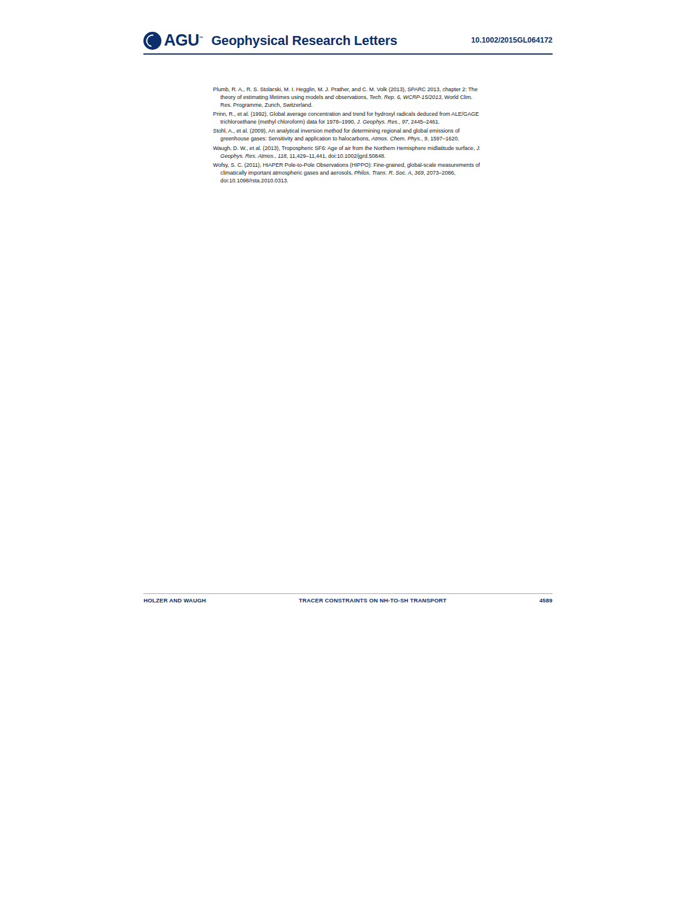AGU™
Geophysical Research Letters
10.1002/2015GL064172
Plumb, R. A., R. S. Stolarski, M. I. Hegglin, M. J. Prather, and C. M. Volk (2013), SPARC 2013, chapter 2: The theory of estimating lifetimes using models and observations, Tech. Rep. 6, WCRP-15/2013, World Clim. Res. Programme, Zurich, Switzerland.
Prinn, R., et al. (1992), Global average concentration and trend for hydroxyl radicals deduced from ALE/GAGE trichloroethane (methyl chloroform) data for 1978–1990, J. Geophys. Res., 97, 2445–2461.
Stohl, A., et al. (2009), An analytical inversion method for determining regional and global emissions of greenhouse gases: Sensitivity and application to halocarbons, Atmos. Chem. Phys., 9, 1597–1620.
Waugh, D. W., et al. (2013), Tropospheric SF6: Age of air from the Northern Hemisphere midlatitude surface, J. Geophys. Res. Atmos., 118, 11,429–11,441, doi:10.1002/jgrd.50848.
Wofsy, S. C. (2011), HIAPER Pole-to-Pole Observations (HIPPO): Fine-grained, global-scale measurements of climatically important atmospheric gases and aerosols, Philos. Trans. R. Soc. A, 369, 2073–2086, doi:10.1098/rsta.2010.0313.
HOLZER AND WAUGH
TRACER CONSTRAINTS ON NH-TO-SH TRANSPORT
4589